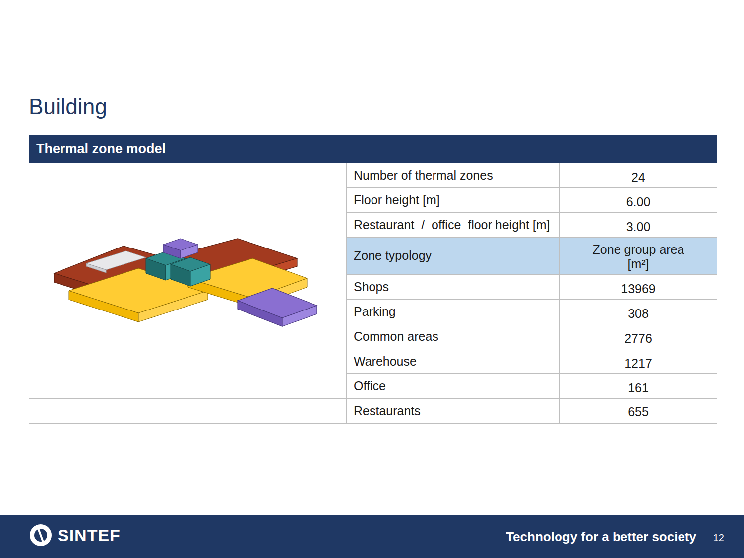Building
| Thermal zone model |
| --- |
| | Number of thermal zones | 24 |
| Floor height [m] | 6.00 |
| Restaurant / office floor height [m] | 3.00 |
| Zone typology | Zone group area [m²] |
| Shops | 13969 |
| Parking | 308 |
| Common areas | 2776 |
| Warehouse | 1217 |
| Office | 161 |
| | Restaurants | 655 |
SINTEF
Technology for a better society
12